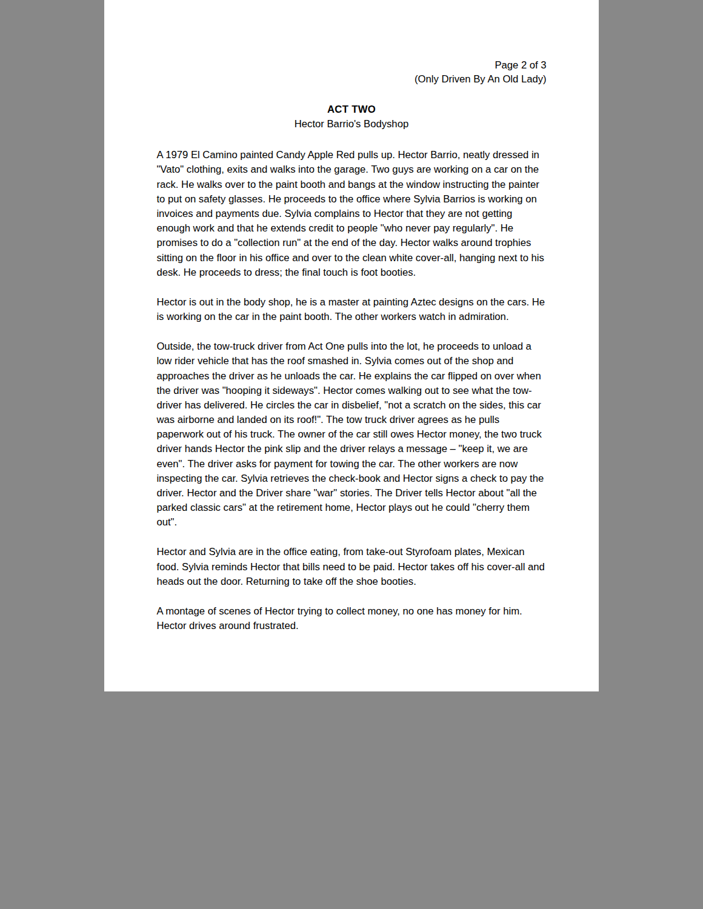Page 2 of 3
(Only Driven By An Old Lady)
ACT TWO
Hector Barrio's Bodyshop
A 1979 El Camino painted Candy Apple Red pulls up. Hector Barrio, neatly dressed in "Vato" clothing, exits and walks into the garage. Two guys are working on a car on the rack. He walks over to the paint booth and bangs at the window instructing the painter to put on safety glasses. He proceeds to the office where Sylvia Barrios is working on invoices and payments due. Sylvia complains to Hector that they are not getting enough work and that he extends credit to people "who never pay regularly". He promises to do a "collection run" at the end of the day. Hector walks around trophies sitting on the floor in his office and over to the clean white cover-all, hanging next to his desk. He proceeds to dress; the final touch is foot booties.
Hector is out in the body shop, he is a master at painting Aztec designs on the cars. He is working on the car in the paint booth. The other workers watch in admiration.
Outside, the tow-truck driver from Act One pulls into the lot, he proceeds to unload a low rider vehicle that has the roof smashed in. Sylvia comes out of the shop and approaches the driver as he unloads the car. He explains the car flipped on over when the driver was "hooping it sideways". Hector comes walking out to see what the tow-driver has delivered. He circles the car in disbelief, "not a scratch on the sides, this car was airborne and landed on its roof!". The tow truck driver agrees as he pulls paperwork out of his truck. The owner of the car still owes Hector money, the two truck driver hands Hector the pink slip and the driver relays a message – "keep it, we are even". The driver asks for payment for towing the car. The other workers are now inspecting the car. Sylvia retrieves the check-book and Hector signs a check to pay the driver. Hector and the Driver share "war" stories. The Driver tells Hector about "all the parked classic cars" at the retirement home, Hector plays out he could "cherry them out".
Hector and Sylvia are in the office eating, from take-out Styrofoam plates, Mexican food. Sylvia reminds Hector that bills need to be paid. Hector takes off his cover-all and heads out the door. Returning to take off the shoe booties.
A montage of scenes of Hector trying to collect money, no one has money for him. Hector drives around frustrated.